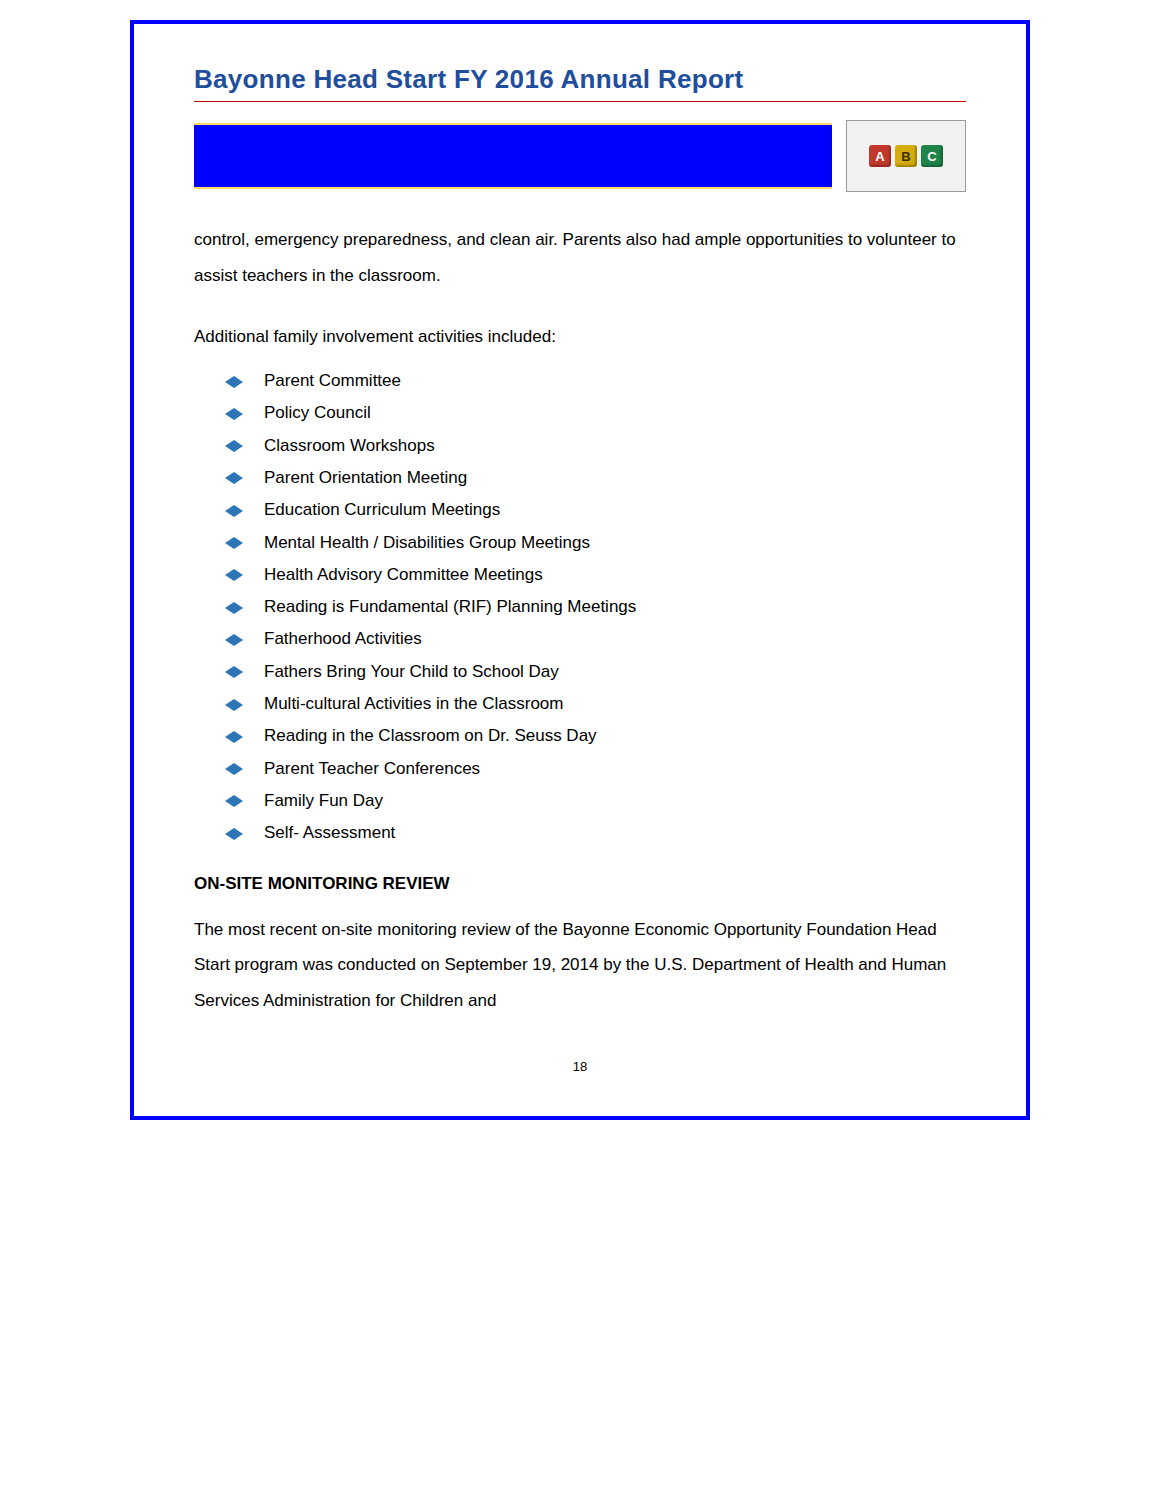Bayonne Head Start FY 2016 Annual Report
A B C
control, emergency preparedness, and clean air. Parents also had ample opportunities to volunteer to assist teachers in the classroom.
Additional family involvement activities included:
Parent Committee
Policy Council
Classroom Workshops
Parent Orientation Meeting
Education Curriculum Meetings
Mental Health / Disabilities Group Meetings
Health Advisory Committee Meetings
Reading is Fundamental (RIF) Planning Meetings
Fatherhood Activities
Fathers Bring Your Child to School Day
Multi-cultural Activities in the Classroom
Reading in the Classroom on Dr. Seuss Day
Parent Teacher Conferences
Family Fun Day
Self- Assessment
ON-SITE MONITORING REVIEW
The most recent on-site monitoring review of the Bayonne Economic Opportunity Foundation Head Start program was conducted on September 19, 2014 by the U.S. Department of Health and Human Services Administration for Children and
18